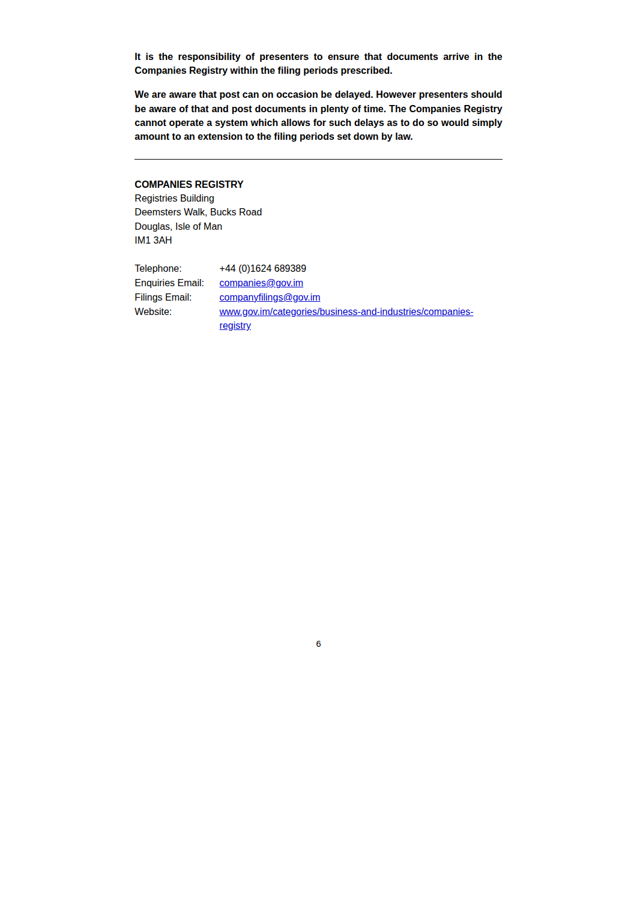It is the responsibility of presenters to ensure that documents arrive in the Companies Registry within the filing periods prescribed.
We are aware that post can on occasion be delayed. However presenters should be aware of that and post documents in plenty of time. The Companies Registry cannot operate a system which allows for such delays as to do so would simply amount to an extension to the filing periods set down by law.
COMPANIES REGISTRY
Registries Building
Deemsters Walk, Bucks Road
Douglas, Isle of Man
IM1 3AH
| Telephone: | +44 (0)1624 689389 |
| Enquiries Email: | companies@gov.im |
| Filings Email: | companyfilings@gov.im |
| Website: | www.gov.im/categories/business-and-industries/companies-registry |
6